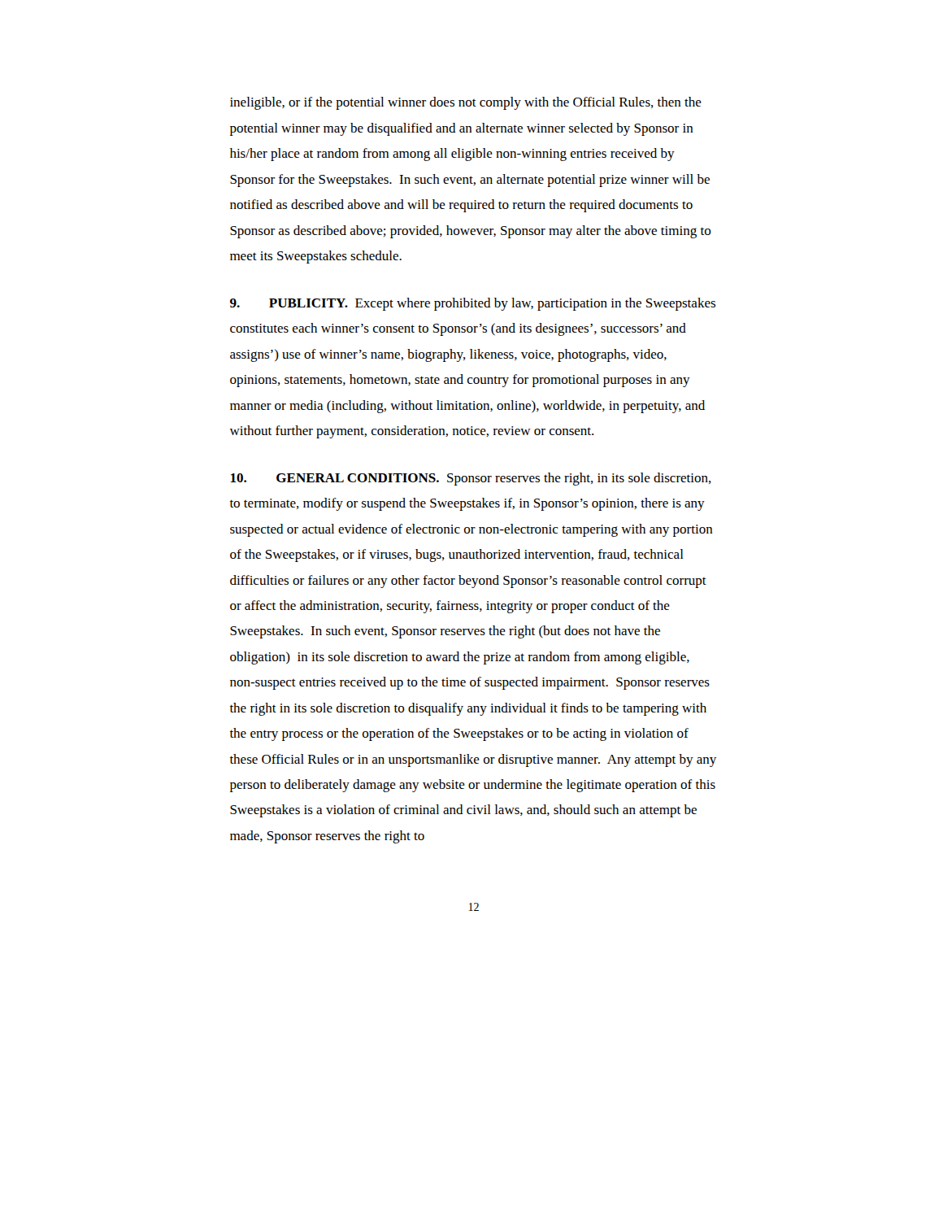ineligible, or if the potential winner does not comply with the Official Rules, then the potential winner may be disqualified and an alternate winner selected by Sponsor in his/her place at random from among all eligible non-winning entries received by Sponsor for the Sweepstakes. In such event, an alternate potential prize winner will be notified as described above and will be required to return the required documents to Sponsor as described above; provided, however, Sponsor may alter the above timing to meet its Sweepstakes schedule.
9. PUBLICITY. Except where prohibited by law, participation in the Sweepstakes constitutes each winner’s consent to Sponsor’s (and its designees’, successors’ and assigns’) use of winner’s name, biography, likeness, voice, photographs, video, opinions, statements, hometown, state and country for promotional purposes in any manner or media (including, without limitation, online), worldwide, in perpetuity, and without further payment, consideration, notice, review or consent.
10. GENERAL CONDITIONS. Sponsor reserves the right, in its sole discretion, to terminate, modify or suspend the Sweepstakes if, in Sponsor’s opinion, there is any suspected or actual evidence of electronic or non-electronic tampering with any portion of the Sweepstakes, or if viruses, bugs, unauthorized intervention, fraud, technical difficulties or failures or any other factor beyond Sponsor’s reasonable control corrupt or affect the administration, security, fairness, integrity or proper conduct of the Sweepstakes. In such event, Sponsor reserves the right (but does not have the obligation) in its sole discretion to award the prize at random from among eligible, non-suspect entries received up to the time of suspected impairment. Sponsor reserves the right in its sole discretion to disqualify any individual it finds to be tampering with the entry process or the operation of the Sweepstakes or to be acting in violation of these Official Rules or in an unsportsmanlike or disruptive manner. Any attempt by any person to deliberately damage any website or undermine the legitimate operation of this Sweepstakes is a violation of criminal and civil laws, and, should such an attempt be made, Sponsor reserves the right to
12